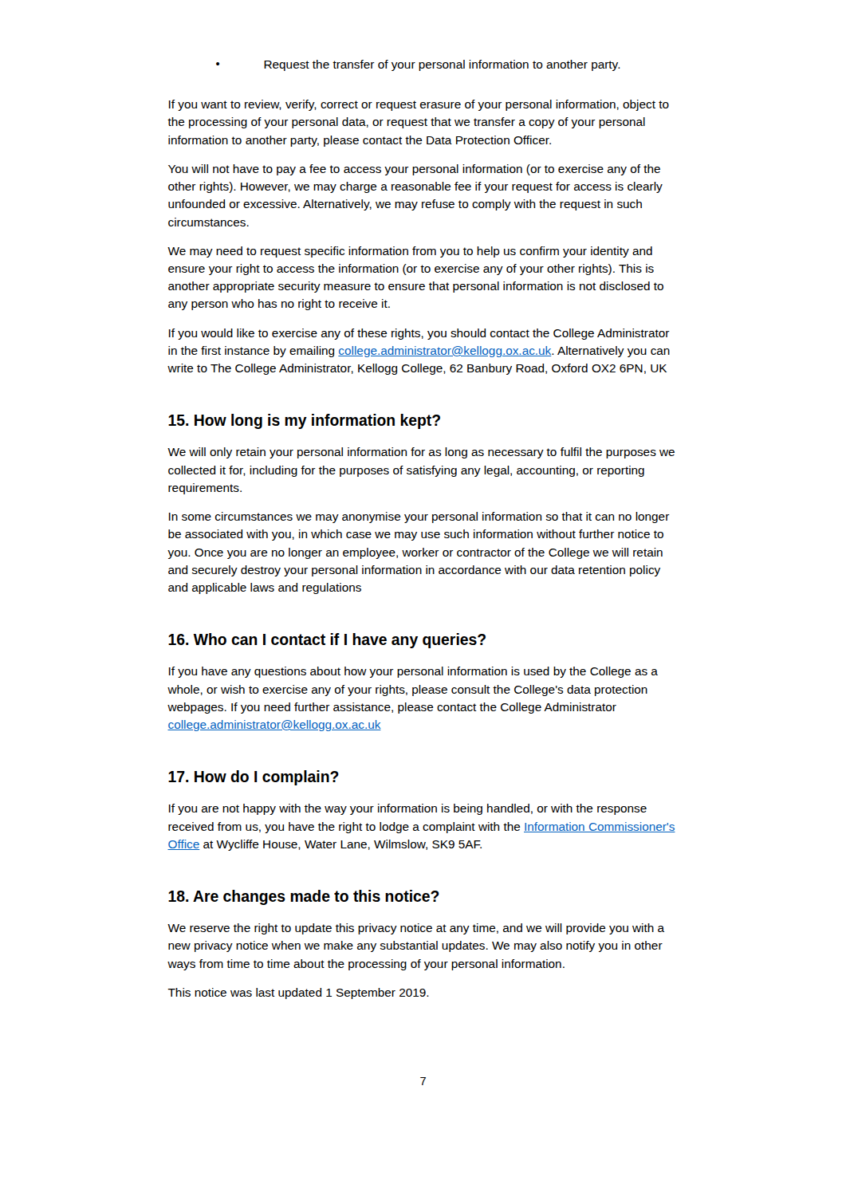Request the transfer of your personal information to another party.
If you want to review, verify, correct or request erasure of your personal information, object to the processing of your personal data, or request that we transfer a copy of your personal information to another party, please contact the Data Protection Officer.
You will not have to pay a fee to access your personal information (or to exercise any of the other rights). However, we may charge a reasonable fee if your request for access is clearly unfounded or excessive. Alternatively, we may refuse to comply with the request in such circumstances.
We may need to request specific information from you to help us confirm your identity and ensure your right to access the information (or to exercise any of your other rights). This is another appropriate security measure to ensure that personal information is not disclosed to any person who has no right to receive it.
If you would like to exercise any of these rights, you should contact the College Administrator in the first instance by emailing college.administrator@kellogg.ox.ac.uk. Alternatively you can write to The College Administrator, Kellogg College, 62 Banbury Road, Oxford OX2 6PN, UK
15. How long is my information kept?
We will only retain your personal information for as long as necessary to fulfil the purposes we collected it for, including for the purposes of satisfying any legal, accounting, or reporting requirements.
In some circumstances we may anonymise your personal information so that it can no longer be associated with you, in which case we may use such information without further notice to you. Once you are no longer an employee, worker or contractor of the College we will retain and securely destroy your personal information in accordance with our data retention policy and applicable laws and regulations
16. Who can I contact if I have any queries?
If you have any questions about how your personal information is used by the College as a whole, or wish to exercise any of your rights, please consult the College's data protection webpages. If you need further assistance, please contact the College Administrator college.administrator@kellogg.ox.ac.uk
17. How do I complain?
If you are not happy with the way your information is being handled, or with the response received from us, you have the right to lodge a complaint with the Information Commissioner's Office at Wycliffe House, Water Lane, Wilmslow, SK9 5AF.
18. Are changes made to this notice?
We reserve the right to update this privacy notice at any time, and we will provide you with a new privacy notice when we make any substantial updates. We may also notify you in other ways from time to time about the processing of your personal information.
This notice was last updated 1 September 2019.
7